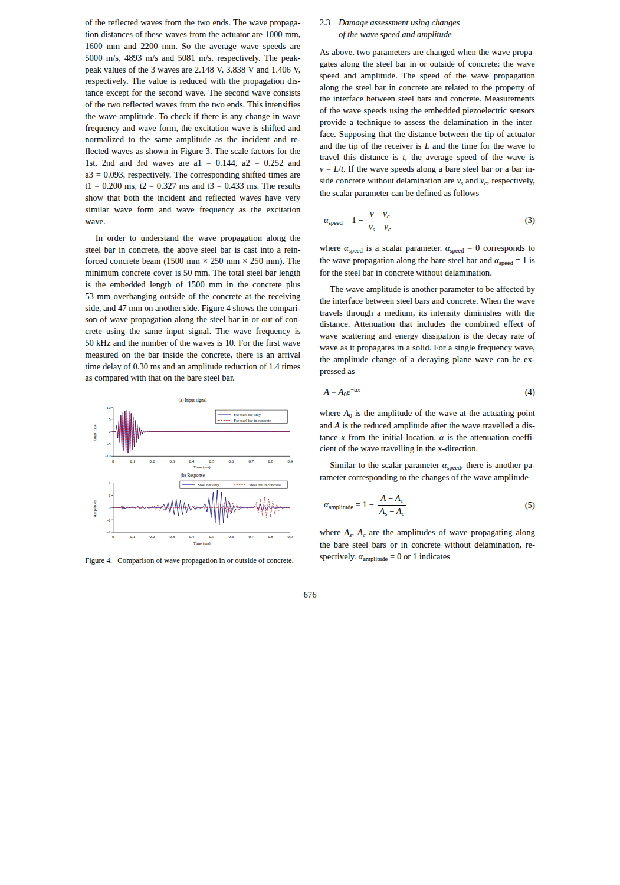of the reflected waves from the two ends. The wave propagation distances of these waves from the actuator are 1000 mm, 1600 mm and 2200 mm. So the average wave speeds are 5000 m/s, 4893 m/s and 5081 m/s, respectively. The peak-peak values of the 3 waves are 2.148 V, 3.838 V and 1.406 V, respectively. The value is reduced with the propagation distance except for the second wave. The second wave consists of the two reflected waves from the two ends. This intensifies the wave amplitude. To check if there is any change in wave frequency and wave form, the excitation wave is shifted and normalized to the same amplitude as the incident and reflected waves as shown in Figure 3. The scale factors for the 1st, 2nd and 3rd waves are a1 = 0.144, a2 = 0.252 and a3 = 0.093, respectively. The corresponding shifted times are t1 = 0.200 ms, t2 = 0.327 ms and t3 = 0.433 ms. The results show that both the incident and reflected waves have very similar wave form and wave frequency as the excitation wave.
In order to understand the wave propagation along the steel bar in concrete, the above steel bar is cast into a reinforced concrete beam (1500 mm × 250 mm × 250 mm). The minimum concrete cover is 50 mm. The total steel bar length is the embedded length of 1500 mm in the concrete plus 53 mm overhanging outside of the concrete at the receiving side, and 47 mm on another side. Figure 4 shows the comparison of wave propagation along the steel bar in or out of concrete using the same input signal. The wave frequency is 50 kHz and the number of the waves is 10. For the first wave measured on the bar inside the concrete, there is an arrival time delay of 0.30 ms and an amplitude reduction of 1.4 times as compared with that on the bare steel bar.
(a) Input signal 10 5 0 -5 -10 0 0.1 0.2 0.3 0.4 0.5 0.6 0.7 0.8 0.9 Time (ms) Amplitude For steel bar only For steel bar in concrete (b) Response 2 1 0 -1 -2 0 0.1 0.2 0.3 0.4 0.5 0.6 0.7 0.8 0.9 Time (ms) Amplitude Steel bar only Steel bar in concrete
Figure 4. Comparison of wave propagation in or outside of concrete.
2.3 Damage assessment using changes
of the wave speed and amplitude
As above, two parameters are changed when the wave propagates along the steel bar in or outside of concrete: the wave speed and amplitude. The speed of the wave propagation along the steel bar in concrete are related to the property of the interface between steel bars and concrete. Measurements of the wave speeds using the embedded piezoelectric sensors provide a technique to assess the delamination in the interface. Supposing that the distance between the tip of actuator and the tip of the receiver is L and the time for the wave to travel this distance is t, the average speed of the wave is v = L/t. If the wave speeds along a bare steel bar or a bar inside concrete without delamination are vs and vc, respectively, the scalar parameter can be defined as follows
αspeed = 1 − v − vc vs − vc
(3)
where αspeed is a scalar parameter. αspeed = 0 corresponds to the wave propagation along the bare steel bar and αspeed = 1 is for the steel bar in concrete without delamination.
The wave amplitude is another parameter to be affected by the interface between steel bars and concrete. When the wave travels through a medium, its intensity diminishes with the distance. Attenuation that includes the combined effect of wave scattering and energy dissipation is the decay rate of wave as it propagates in a solid. For a single frequency wave, the amplitude change of a decaying plane wave can be expressed as
A = A0e−αx
(4)
where A0 is the amplitude of the wave at the actuating point and A is the reduced amplitude after the wave travelled a distance x from the initial location. α is the attenuation coefficient of the wave travelling in the x-direction.
Similar to the scalar parameter αspeed, there is another parameter corresponding to the changes of the wave amplitude
αamplitude = 1 − A − Ac As − Ac
(5)
where As, Ac are the amplitudes of wave propagating along the bare steel bars or in concrete without delamination, respectively. αamplitude = 0 or 1 indicates
676